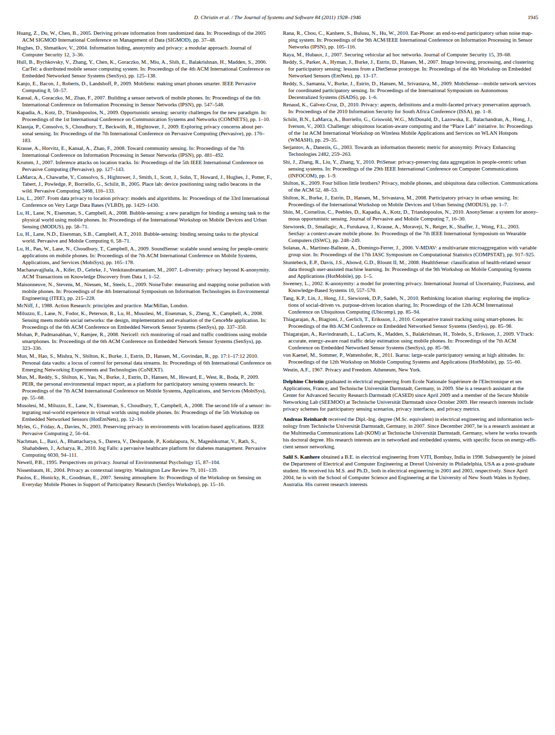D. Christin et al. / The Journal of Systems and Software 84 (2011) 1928–1946 1945
Huang, Z., Du, W., Chen, B., 2005. Deriving private information from randomized data. In: Proceedings of the 2005 ACM SIGMOD International Conference on Management of Data (SIGMOD), pp. 37–48.
Hughes, D., Shmatikov, V., 2004. Information hiding, anonymity and privacy: a modular approach. Journal of Computer Security 12, 3–36.
Hull, B., Bychkovsky, V., Zhang, Y., Chen, K., Goraczko, M., Miu, A., Shih, E., Balakrishnan, H., Madden, S., 2006. CarTel: a distributed mobile sensor computing system. In: Proceedings of the 4th ACM International Conference on Embedded Networked Sensor Systems (SenSys), pp. 125–138.
Kanjo, E., Bacon, J., Roberts, D., Landshoff, P., 2009. MobSens: making smart phones smarter. IEEE Pervasive Computing 8, 50–57.
Kansal, A., Goraczko, M., Zhao, F., 2007. Building a sensor network of mobile phones. In: Proceedings of the 6th International Conference on Information Processing in Sensor Networks (IPSN), pp. 547–548.
Kapadia, A., Kotz, D., Triandopoulos, N., 2009. Opportunistic sensing: security challenges for the new paradigm. In: Proceedings of the 1st International Conference on Communication Systems and Networks (COMNETS), pp. 1–10.
Klasnja, P., Consolvo, S., Choudhury, T., Beckwith, R., Hightower, J., 2009. Exploring privacy concerns about personal sensing. In: Proceedings of the 7th International Conference on Pervasive Computing (Pervasive), pp. 176–183.
Krause, A., Horvitz, E., Kansal, A., Zhao, F., 2008. Toward community sensing. In: Proceedings of the 7th International Conference on Information Processing in Sensor Networks (IPSN), pp. 481–492.
Krumm, J., 2007. Inference attacks on location tracks. In: Proceedings of the 5th IEEE International Conference on Pervasive Computing (Pervasive), pp. 127–143.
LaMarca, A., Chawathe, Y., Consolvo, S., Hightower, J., Smith, I., Scott, J., Sohn, T., Howard, J., Hughes, J., Potter, F., Tabert, J., Powledge, P., Borriello, G., Schilit, B., 2005. Place lab: device positioning using radio beacons in the wild. Pervasive Computing 3468, 116–133.
Liu, L., 2007. From data privacy to location privacy: models and algorithms. In: Proceedings of the 33rd International Conference on Very Large Data Bases (VLBD), pp. 1429–1430.
Lu, H., Lane, N., Eisenman, S., Campbell, A., 2008. Bubble-sensing: a new paradigm for binding a sensing task to the physical world using mobile phones. In: Proceedings of the International Workshop on Mobile Devices and Urban Sensing (MODUS), pp. 58–71.
Lu, H., Lane, N.D., Eisenman, S.B., Campbell, A.T., 2010. Bubble-sensing: binding sensing tasks to the physical world. Pervasive and Mobile Computing 6, 58–71.
Lu, H., Pan, W., Lane, N., Choudhury, T., Campbell, A., 2009. SoundSense: scalable sound sensing for people-centric applications on mobile phones. In: Proceedings of the 7th ACM International Conference on Mobile Systems, Applications, and Services (MobiSys), pp. 165–178.
Machanavajjhala, A., Kifer, D., Gehrke, J., Venkitasubramaniam, M., 2007. L-diversity: privacy beyond K-anonymity. ACM Transactions on Knowledge Discovery from Data 1, 1–52.
Maisonneuve, N., Stevens, M., Niessen, M., Steels, L., 2009. NoiseTube: measuring and mapping noise pollution with mobile phones. In: Proceedings of the 4th International Symposium on Information Technologies in Environmental Engineering (ITEE), pp. 215–228.
McNiff, J., 1988. Action Research: principles and practice. MacMillan, London.
Miluzzo, E., Lane, N., Fodor, K., Peterson, R., Lu, H., Musolesi, M., Eisenman, S., Zheng, X., Campbell, A., 2008. Sensing meets mobile social networks: the design, implementation and evaluation of the CenceMe application. In: Proceedings of the 6th ACM Conference on Embedded Network Sensor Systems (SenSys), pp. 337–350.
Mohan, P., Padmanabhan, V., Ramjee, R., 2008. Nericell: rich monitoring of road and traffic conditions using mobile smartphones. In: Proceedings of the 6th ACM Conference on Embedded Network Sensor Systems (SenSys), pp. 323–336.
Mun, M., Hao, S., Mishra, N., Shilton, K., Burke, J., Estrin, D., Hansen, M., Govindan, R., pp. 17:1–17:12 2010. Personal data vaults: a locus of control for personal data streams. In: Proceedings of 6th International Conference on Emerging Networking Experiments and Technologies (CoNEXT).
Mun, M., Reddy, S., Shilton, K., Yau, N., Burke, J., Estrin, D., Hansen, M., Howard, E., West, R., Boda, P., 2009. PEIR, the personal environmental impact report, as a platform for participatory sensing systems research. In: Proceedings of the 7th ACM International Conference on Mobile Systems, Applications, and Services (MobiSys), pp. 55–68.
Musolesi, M., Miluzzo, E., Lane, N., Eisenman, S., Choudhury, T., Campbell, A., 2008. The second life of a sensor: integrating real-world experience in virtual worlds using mobile phones. In: Proceedings of the 5th Workshop on Embedded Networked Sensors (HotEmNets), pp. 12–16.
Myles, G., Friday, A., Davies, N., 2003. Preserving privacy in environments with location-based applications. IEEE Pervasive Computing 2, 56–64.
Nachman, L., Baxi, A., Bhattacharya, S., Darera, V., Deshpande, P., Kodalapura, N., Mageshkumar, V., Rath, S., Shahabdeen, J., Acharya, R., 2010. Jog Falls: a pervasive healthcare platform for diabetes management. Pervasive Computing 6030, 94–111.
Newell, P.B., 1995. Perspectives on privacy. Journal of Environmental Psychology 15, 87–104.
Nissenbaum, H., 2004. Privacy as contextual integrity. Washington Law Review 79, 101–139.
Paulos, E., Honicky, R., Goodman, E., 2007. Sensing atmosphere. In: Proceedings of the Workshop on Sensing on Everyday Mobile Phones in Support of Participatory Research (SenSys Workshop), pp. 15–16.
Rana, R., Chou, C., Kanhere, S., Bulusu, N., Hu, W., 2010. Ear-Phone: an end-to-end participatory urban noise mapping system. In: Proceedings of the 9th ACM/IEEE International Conference on Information Processing in Sensor Networks (IPSN), pp. 105–116.
Raya, M., Hubaux, J., 2007. Securing vehicular ad hoc networks. Journal of Computer Security 15, 39–68.
Reddy, S., Parker, A., Hyman, J., Burke, J., Estrin, D., Hansen, M., 2007. Image browsing, processing, and clustering for participatory sensing: lessons from a DietSense prototype. In: Proceedings of the 4th Workshop on Embedded Networked Sensors (EmNets), pp. 13–17.
Reddy, S., Samanta, V., Burke, J., Estrin, D., Hansen, M., Srivastava, M., 2009. MobiSense—mobile network services for coordinated participatory sensing. In: Proceedings of the International Symposium on Autonomous Decentralized Systems (ISADS), pp. 1–6.
Renaud, K., Gálvez-Cruz, D., 2010. Privacy: aspects, definitions and a multi-faceted privacy preservation approach. In: Proceedings of the 2010 Information Security for South Africa Conference (ISSA), pp. 1–8.
Schilit, B.N., LaMarca, A., Borriello, G., Griswold, W.G., McDonald, D., Lazowska, E., Balachandran, A., Hong, J., Iverson, V., 2003. Challenge: ubiquitous location-aware computing and the “Place Lab” initiative. In: Proceedings of the 1st ACM International Workshop on Wireless Mobile Applications and Services on WLAN Hotspots (WMASH), pp. 29–35.
Serjantov, A., Danezis, G., 2003. Towards an information theoretic metric for anonymity. Privacy Enhancing Technologies 2482, 259–263.
Shi, J., Zhang, R., Liu, Y., Zhang, Y., 2010. PriSense: privacy-preserving data aggregation in people-centric urban sensing systems. In: Proceedings of the 29th IEEE International Conference on Computer Communications (INFOCOM), pp. 1–9.
Shilton, K., 2009. Four billion little brothers? Privacy, mobile phones, and ubiquitous data collection. Communications of the ACM 52, 48–53.
Shilton, K., Burke, J., Estrin, D., Hansen, M., Srivastava, M., 2008. Participatory privacy in urban sensing. In: Proceedings of the International Workshop on Mobile Devices and Urban Sensing (MODUS), pp. 1–7.
Shin, M., Cornelius, C., Peebles, D., Kapadia, A., Kotz, D., Triandopoulos, N., 2010. AnonySense: a system for anonymous opportunistic sensing. Journal of Pervasive and Mobile Computing 7, 16–30.
Siewiorek, D., Smailagic, A., Furukawa, J., Krause, A., Moraveji, N., Reiger, K., Shaffer, J., Wong, F.L., 2003. SenSay: a context-aware mobile phone. In: Proceedings of the 7th IEEE International Symposium on Wearable Computers (ISWC), pp. 248–249.
Solanas, A., Martinez-Balleste, A., Domingo-Ferrer, J., 2006. V-MDAV: a multivariate microaggregation with variable group size. In: Proceedings of the 17th IASC Symposium on Computational Statistics (COMPSTAT), pp. 917–925.
Stuntebeck, E.P., Davis, J.S., Abowd, G.D., Blount II, M., 2008. HealthSense: classification of health-related sensor data through user-assisted machine learning. In: Proceedings of the 9th Workshop on Mobile Computing Systems and Applications (HotMobile), pp. 1–5.
Sweeney, L., 2002. K-anonymity: a model for protecting privacy. International Journal of Uncertainty, Fuzziness, and Knowledge-Based Systems 10, 557–570.
Tang, K.P., Lin, J., Hong, J.I., Siewiorek, D.P., Sadeh, N., 2010. Rethinking location sharing: exploring the implications of social-driven vs. purpose-driven location sharing. In: Proceedings of the 12th ACM International Conference on Ubiquitous Computing (Ubicomp), pp. 85–94.
Thiagarajan, A., Biagioni, J., Gerlich, T., Eriksson, J., 2010. Cooperative transit tracking using smart-phones. In: Proceedings of the 8th ACM Conference on Embedded Networked Sensor Systems (SenSys), pp. 85–98.
Thiagarajan, A., Ravindranath, L., LaCurts, K., Madden, S., Balakrishnan, H., Toledo, S., Eriksson, J., 2009. VTrack: accurate, energy-aware road traffic delay estimation using mobile phones. In: Proceedings of the 7th ACM Conference on Embedded Networked Sensor Systems (SenSys), pp. 85–98.
von Kaenel, M., Sommer, P., Wattenhofer, R., 2011. Ikarus: large-scale participatory sensing at high altitudes. In: Proceedings of the 12th Workshop on Mobile Computing Systems and Applications (HotMobile), pp. 55–60.
Westin, A.F., 1967. Privacy and Freedom. Atheneum, New York.
Delphine Christin graduated in electrical engineering from Ecole Nationale Supérieure de l'Electronique et ses Applications, France, and Technische Universität Darmstadt, Germany, in 2009. She is a research assistant at the Center for Advanced Security Research Darmstadt (CASED) since April 2009 and a member of the Secure Mobile Networking Lab (SEEMOO) at Technische Universität Darmstadt since October 2009. Her research interests include privacy schemes for participatory sensing scenarios, privacy interfaces, and privacy metrics.
Andreas Reinhardt received the Dipl.-Ing. degree (M.Sc. equivalent) in electrical engineering and information technology from Technische Universität Darmstadt, Germany, in 2007. Since December 2007, he is a research assistant at the Multimedia Communications Lab (KOM) at Technische Universität Darmstadt, Germany, where he works towards his doctoral degree. His research interests are in networked and embedded systems, with specific focus on energy-efficient sensor networking.
Salil S. Kanhere obtained a B.E. in electrical engineering from VJTI, Bombay, India in 1998. Subsequently he joined the Department of Electrical and Computer Engineering at Drexel University in Philadelphia, USA as a post-graduate student. He received his M.S. and Ph.D., both in electrical engineering in 2001 and 2003, respectively. Since April 2004, he is with the School of Computer Science and Engineering at the University of New South Wales in Sydney, Australia. His current research interests